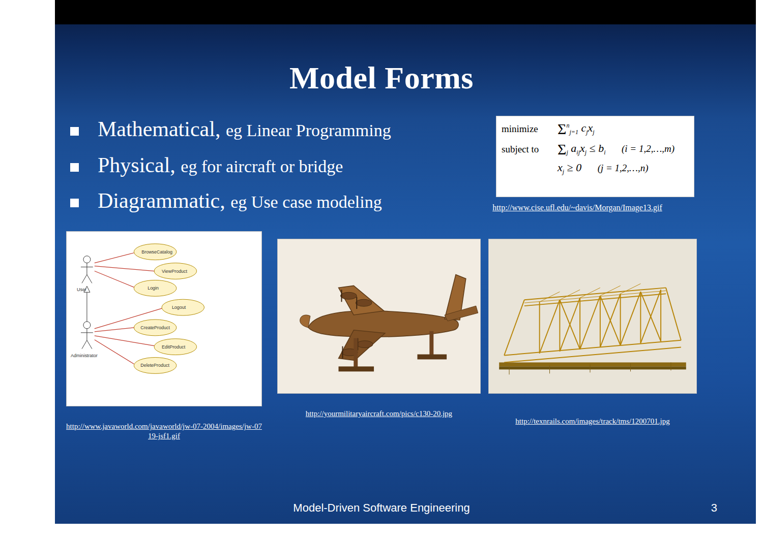Model Forms
Mathematical, eg Linear Programming
Physical, eg for aircraft or bridge
Diagrammatic, eg Use case modeling
minimize
Σnj=1 cjxj
subject to
Σj aijxj ≤ bi (i = 1,2,…,m)
xj ≥ 0 (j = 1,2,…,n)
http://www.cise.ufl.edu/~davis/Morgan/Image13.gif
User Administrator BrowseCatalog ViewProduct Login Logout CreateProduct EditProduct DeleteProduct
http://www.javaworld.com/javaworld/jw-07-2004/images/jw-0719-jsf1.gif
http://yourmilitaryaircraft.com/pics/c130-20.jpg
http://texnrails.com/images/track/tms/1200701.jpg
Model-Driven Software Engineering
3